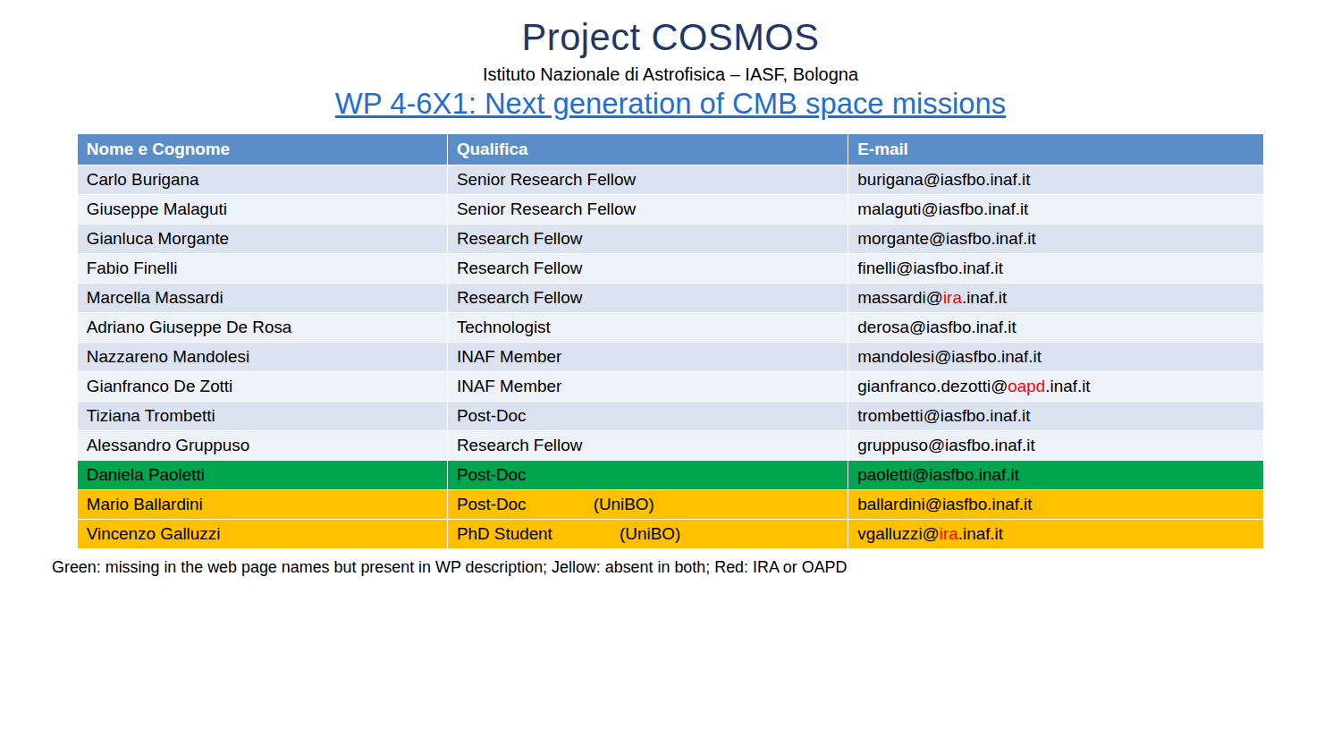Project COSMOS
Istituto Nazionale di Astrofisica – IASF, Bologna
WP 4-6X1: Next generation of CMB space missions
| Nome e Cognome | Qualifica | E-mail |
| --- | --- | --- |
| Carlo Burigana | Senior Research Fellow | burigana@iasfbo.inaf.it |
| Giuseppe Malaguti | Senior Research Fellow | malaguti@iasfbo.inaf.it |
| Gianluca Morgante | Research Fellow | morgante@iasfbo.inaf.it |
| Fabio Finelli | Research Fellow | finelli@iasfbo.inaf.it |
| Marcella Massardi | Research Fellow | massardi@ ira .inaf.it |
| Adriano Giuseppe De Rosa | Technologist | derosa@iasfbo.inaf.it |
| Nazzareno Mandolesi | INAF Member | mandolesi@iasfbo.inaf.it |
| Gianfranco De Zotti | INAF Member | gianfranco.dezotti@ oapd .inaf.it |
| Tiziana Trombetti | Post-Doc | trombetti@iasfbo.inaf.it |
| Alessandro Gruppuso | Research Fellow | gruppuso@iasfbo.inaf.it |
| Daniela Paoletti | Post-Doc | paoletti@iasfbo.inaf.it |
| Mario Ballardini | Post-Doc (UniBO) | ballardini@iasfbo.inaf.it |
| Vincenzo Galluzzi | PhD Student (UniBO) | vgalluzzi@ ira .inaf.it |
Green: missing in the web page names but present in WP description; Jellow: absent in both; Red: IRA or OAPD